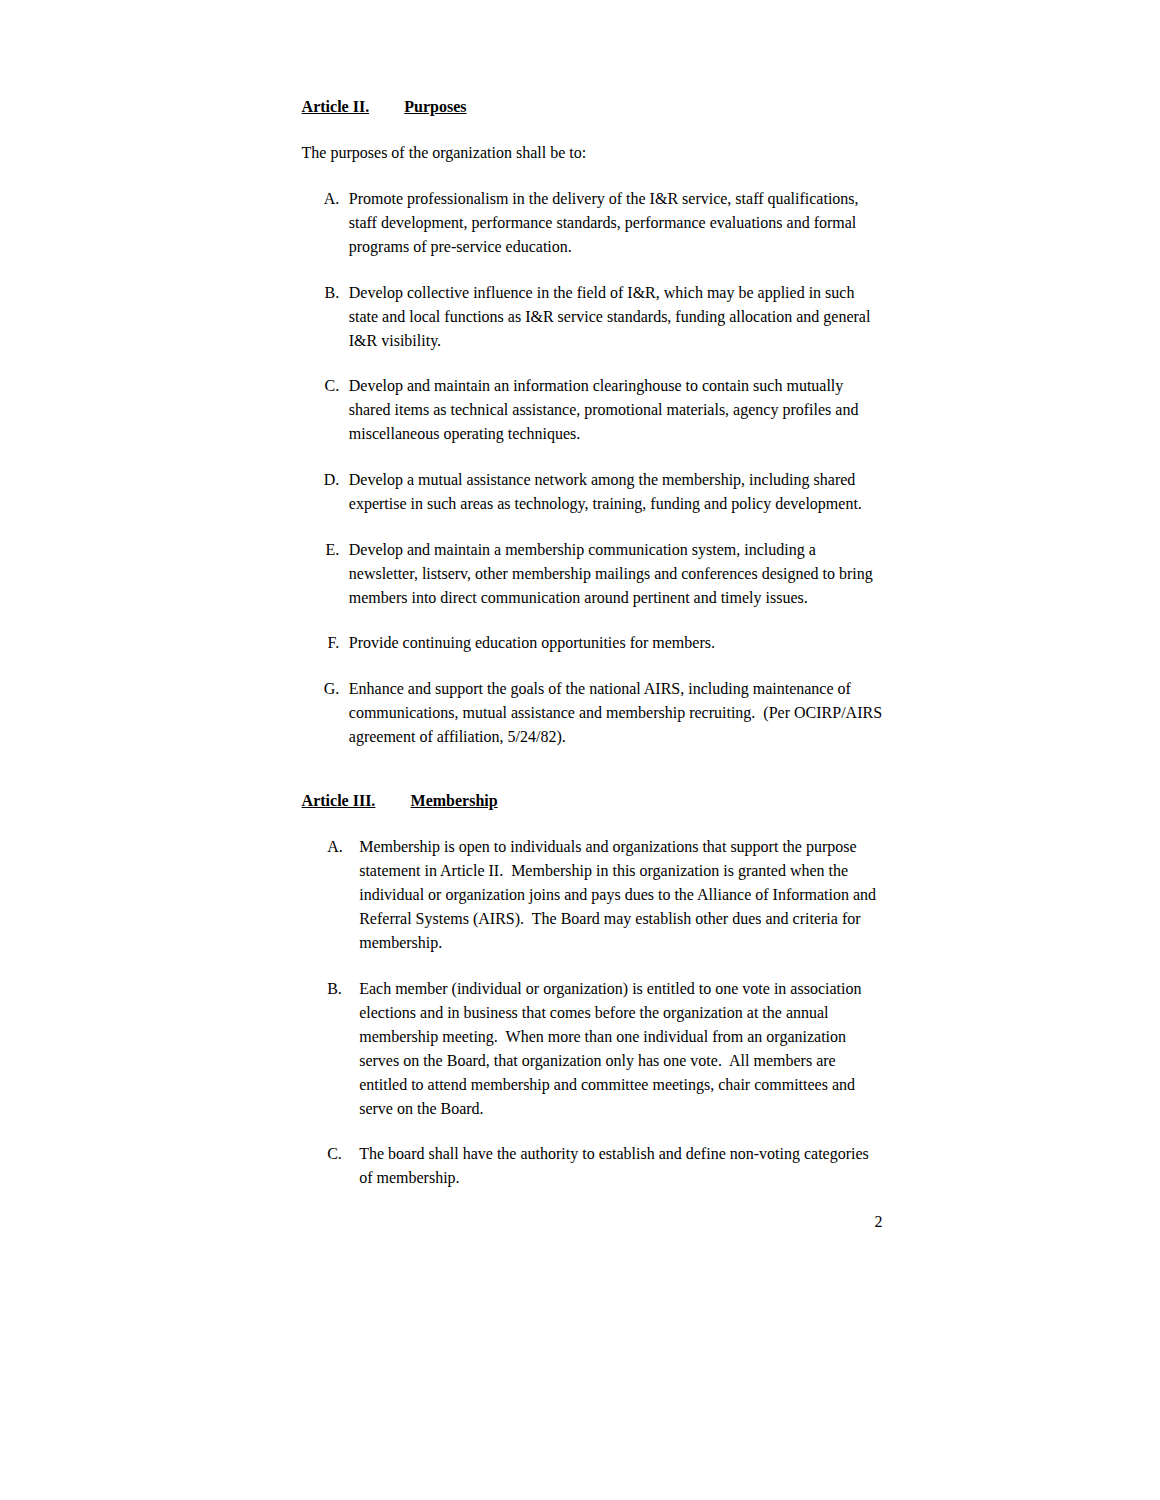Article II. Purposes
The purposes of the organization shall be to:
Promote professionalism in the delivery of the I&R service, staff qualifications, staff development, performance standards, performance evaluations and formal programs of pre-service education.
Develop collective influence in the field of I&R, which may be applied in such state and local functions as I&R service standards, funding allocation and general I&R visibility.
Develop and maintain an information clearinghouse to contain such mutually shared items as technical assistance, promotional materials, agency profiles and miscellaneous operating techniques.
Develop a mutual assistance network among the membership, including shared expertise in such areas as technology, training, funding and policy development.
Develop and maintain a membership communication system, including a newsletter, listserv, other membership mailings and conferences designed to bring members into direct communication around pertinent and timely issues.
Provide continuing education opportunities for members.
Enhance and support the goals of the national AIRS, including maintenance of communications, mutual assistance and membership recruiting. (Per OCIRP/AIRS agreement of affiliation, 5/24/82).
Article III. Membership
A. Membership is open to individuals and organizations that support the purpose statement in Article II. Membership in this organization is granted when the individual or organization joins and pays dues to the Alliance of Information and Referral Systems (AIRS). The Board may establish other dues and criteria for membership.
B. Each member (individual or organization) is entitled to one vote in association elections and in business that comes before the organization at the annual membership meeting. When more than one individual from an organization serves on the Board, that organization only has one vote. All members are entitled to attend membership and committee meetings, chair committees and serve on the Board.
C. The board shall have the authority to establish and define non-voting categories of membership.
2